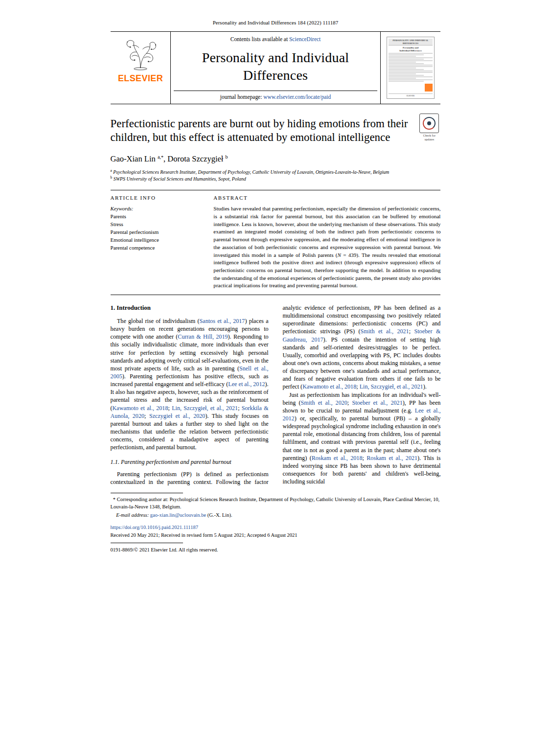Personality and Individual Differences 184 (2022) 111187
ELSEVIER
Contents lists available at ScienceDirect
Personality and Individual Differences
journal homepage: www.elsevier.com/locate/paid
PERSONALITY AND INDIVIDUAL DIFFERENCES
Personality and
Individual Differences
ELSEVIER
Check for
updates
Perfectionistic parents are burnt out by hiding emotions from their children, but this effect is attenuated by emotional intelligence
Gao-Xian Lin a,*, Dorota Szczygieł b
a Psychological Sciences Research Institute, Department of Psychology, Catholic University of Louvain, Ottignies-Louvain-la-Neuve, Belgium
b SWPS University of Social Sciences and Humanities, Sopot, Poland
Article info
Keywords:
Parents
Stress
Parental perfectionism
Emotional intelligence
Parental competence
Abstract
Studies have revealed that parenting perfectionism, especially the dimension of perfectionistic concerns, is a substantial risk factor for parental burnout, but this association can be buffered by emotional intelligence. Less is known, however, about the underlying mechanism of these observations. This study examined an integrated model consisting of both the indirect path from perfectionistic concerns to parental burnout through expressive suppression, and the moderating effect of emotional intelligence in the association of both perfectionistic concerns and expressive suppression with parental burnout. We investigated this model in a sample of Polish parents (N = 439). The results revealed that emotional intelligence buffered both the positive direct and indirect (through expressive suppression) effects of perfectionistic concerns on parental burnout, therefore supporting the model. In addition to expanding the understanding of the emotional experiences of perfectionistic parents, the present study also provides practical implications for treating and preventing parental burnout.
1. Introduction
The global rise of individualism (Santos et al., 2017) places a heavy burden on recent generations encouraging persons to compete with one another (Curran & Hill, 2019). Responding to this socially individualistic climate, more individuals than ever strive for perfection by setting excessively high personal standards and adopting overly critical self-evaluations, even in the most private aspects of life, such as in parenting (Snell et al., 2005). Parenting perfectionism has positive effects, such as increased parental engagement and self-efficacy (Lee et al., 2012). It also has negative aspects, however, such as the reinforcement of parental stress and the increased risk of parental burnout (Kawamoto et al., 2018; Lin, Szczygieł, et al., 2021; Sorkkila & Aunola, 2020; Szczygieł et al., 2020). This study focuses on parental burnout and takes a further step to shed light on the mechanisms that underlie the relation between perfectionistic concerns, considered a maladaptive aspect of parenting perfectionism, and parental burnout.
1.1. Parenting perfectionism and parental burnout
Parenting perfectionism (PP) is defined as perfectionism contextualized in the parenting context. Following the factor analytic evidence of perfectionism, PP has been defined as a multidimensional construct encompassing two positively related superordinate dimensions: perfectionistic concerns (PC) and perfectionistic strivings (PS) (Smith et al., 2021; Stoeber & Gaudreau, 2017). PS contain the intention of setting high standards and self-oriented desires/struggles to be perfect. Usually, comorbid and overlapping with PS, PC includes doubts about one's own actions, concerns about making mistakes, a sense of discrepancy between one's standards and actual performance, and fears of negative evaluation from others if one fails to be perfect (Kawamoto et al., 2018; Lin, Szczygieł, et al., 2021).
Just as perfectionism has implications for an individual's well-being (Smith et al., 2020; Stoeber et al., 2021), PP has been shown to be crucial to parental maladjustment (e.g. Lee et al., 2012) or, specifically, to parental burnout (PB) – a globally widespread psychological syndrome including exhaustion in one's parental role, emotional distancing from children, loss of parental fulfilment, and contrast with previous parental self (i.e., feeling that one is not as good a parent as in the past; shame about one's parenting) (Roskam et al., 2018; Roskam et al., 2021). This is indeed worrying since PB has been shown to have detrimental consequences for both parents' and children's well-being, including suicidal
* Corresponding author at: Psychological Sciences Research Institute, Department of Psychology, Catholic University of Louvain, Place Cardinal Mercier, 10, Louvain-la-Neuve 1348, Belgium.
E-mail address: gao-xian.lin@uclouvain.be (G.-X. Lin).
https://doi.org/10.1016/j.paid.2021.111187
Received 20 May 2021; Received in revised form 5 August 2021; Accepted 6 August 2021
0191-8869/© 2021 Elsevier Ltd. All rights reserved.